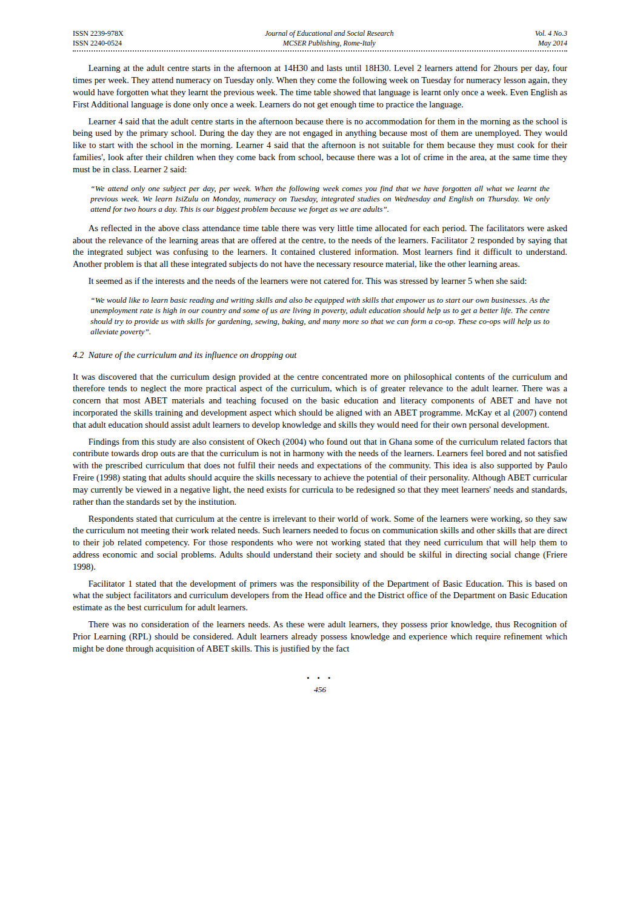ISSN 2239-978X
ISSN 2240-0524
Journal of Educational and Social Research
MCSER Publishing, Rome-Italy
Vol. 4 No.3
May 2014
Learning at the adult centre starts in the afternoon at 14H30 and lasts until 18H30. Level 2 learners attend for 2hours per day, four times per week. They attend numeracy on Tuesday only. When they come the following week on Tuesday for numeracy lesson again, they would have forgotten what they learnt the previous week. The time table showed that language is learnt only once a week. Even English as First Additional language is done only once a week. Learners do not get enough time to practice the language.
Learner 4 said that the adult centre starts in the afternoon because there is no accommodation for them in the morning as the school is being used by the primary school. During the day they are not engaged in anything because most of them are unemployed. They would like to start with the school in the morning. Learner 4 said that the afternoon is not suitable for them because they must cook for their families', look after their children when they come back from school, because there was a lot of crime in the area, at the same time they must be in class. Learner 2 said:
“We attend only one subject per day, per week. When the following week comes you find that we have forgotten all what we learnt the previous week. We learn IsiZulu on Monday, numeracy on Tuesday, integrated studies on Wednesday and English on Thursday. We only attend for two hours a day. This is our biggest problem because we forget as we are adults”.
As reflected in the above class attendance time table there was very little time allocated for each period. The facilitators were asked about the relevance of the learning areas that are offered at the centre, to the needs of the learners. Facilitator 2 responded by saying that the integrated subject was confusing to the learners. It contained clustered information. Most learners find it difficult to understand. Another problem is that all these integrated subjects do not have the necessary resource material, like the other learning areas.
It seemed as if the interests and the needs of the learners were not catered for. This was stressed by learner 5 when she said:
“We would like to learn basic reading and writing skills and also be equipped with skills that empower us to start our own businesses. As the unemployment rate is high in our country and some of us are living in poverty, adult education should help us to get a better life. The centre should try to provide us with skills for gardening, sewing, baking, and many more so that we can form a co-op. These co-ops will help us to alleviate poverty”.
4.2 Nature of the curriculum and its influence on dropping out
It was discovered that the curriculum design provided at the centre concentrated more on philosophical contents of the curriculum and therefore tends to neglect the more practical aspect of the curriculum, which is of greater relevance to the adult learner. There was a concern that most ABET materials and teaching focused on the basic education and literacy components of ABET and have not incorporated the skills training and development aspect which should be aligned with an ABET programme. McKay et al (2007) contend that adult education should assist adult learners to develop knowledge and skills they would need for their own personal development.
Findings from this study are also consistent of Okech (2004) who found out that in Ghana some of the curriculum related factors that contribute towards drop outs are that the curriculum is not in harmony with the needs of the learners. Learners feel bored and not satisfied with the prescribed curriculum that does not fulfil their needs and expectations of the community. This idea is also supported by Paulo Freire (1998) stating that adults should acquire the skills necessary to achieve the potential of their personality. Although ABET curricular may currently be viewed in a negative light, the need exists for curricula to be redesigned so that they meet learners' needs and standards, rather than the standards set by the institution.
Respondents stated that curriculum at the centre is irrelevant to their world of work. Some of the learners were working, so they saw the curriculum not meeting their work related needs. Such learners needed to focus on communication skills and other skills that are direct to their job related competency. For those respondents who were not working stated that they need curriculum that will help them to address economic and social problems. Adults should understand their society and should be skilful in directing social change (Friere 1998).
Facilitator 1 stated that the development of primers was the responsibility of the Department of Basic Education. This is based on what the subject facilitators and curriculum developers from the Head office and the District office of the Department on Basic Education estimate as the best curriculum for adult learners.
There was no consideration of the learners needs. As these were adult learners, they possess prior knowledge, thus Recognition of Prior Learning (RPL) should be considered. Adult learners already possess knowledge and experience which require refinement which might be done through acquisition of ABET skills. This is justified by the fact
• • •
456